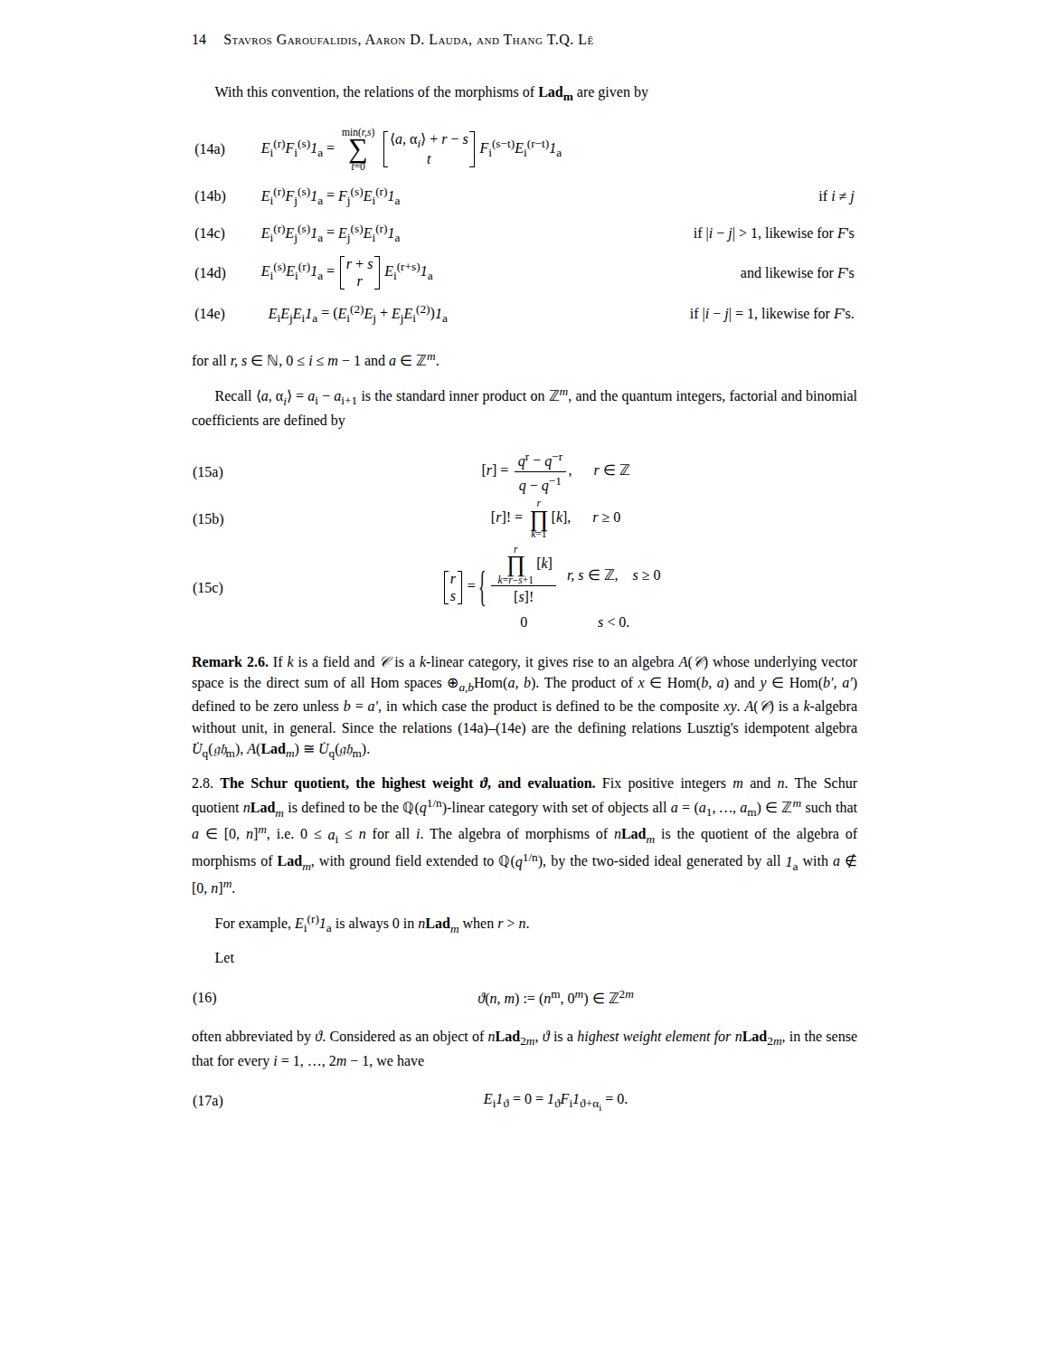14 Stavros Garoufalidis, Aaron D. Lauda, and Thang T.Q. Lê
With this convention, the relations of the morphisms of Ladm are given by
| (14a) | E i (r) F i (s) 1 a = min( r,s ) ∑ t =0 ⟨ a , α i ⟩ + r − s t F i (s−t) E i (r−t) 1 a | |
| (14b) | E i (r) F j (s) 1 a = F j (s) E i (r) 1 a | if i ≠ j |
| (14c) | E i (r) E j (s) 1 a = E j (s) E i (r) 1 a | if / i − j / > 1, likewise for F 's |
| (14d) | E i (s) E i (r) 1 a = r + s r E i (r+s) 1 a | and likewise for F 's |
| (14e) | E i E j E i 1 a = ( E i (2) E j + E j E i (2) ) 1 a | if / i − j / = 1, likewise for F 's. |
for all r, s ∈ ℕ, 0 ≤ i ≤ m − 1 and a ∈ ℤm.
Recall ⟨a, αi⟩ = ai − ai+1 is the standard inner product on ℤm, and the quantum integers, factorial and binomial coefficients are defined by
| (15a) | [ r ] = q r − q −r q − q −1 , r ∈ ℤ |
| (15b) | [ r ]! = r ∏ k =1 [ k ], r ≥ 0 |
| (15c) | r s = / r ∏ k = r − s +1 [ k ] [ s ]! / r, s ∈ ℤ, s ≥ 0 / / 0 / s < 0. / |
Remark 2.6. If k is a field and 𝒞 is a k-linear category, it gives rise to an algebra A(𝒞) whose underlying vector space is the direct sum of all Hom spaces ⊕a,bHom(a, b). The product of x ∈ Hom(b, a) and y ∈ Hom(b′, a′) defined to be zero unless b = a′, in which case the product is defined to be the composite xy. A(𝒞) is a k-algebra without unit, in general. Since the relations (14a)–(14e) are the defining relations Lusztig's idempotent algebra U̇q(𝔤𝔥m), A(Ladm) ≅ U̇q(𝔤𝔥m).
2.8. The Schur quotient, the highest weight ϑ, and evaluation. Fix positive integers m and n. The Schur quotient nLadm is defined to be the ℚ(q1/n)-linear category with set of objects all a = (a1, …, am) ∈ ℤm such that a ∈ [0, n]m, i.e. 0 ≤ ai ≤ n for all i. The algebra of morphisms of nLadm is the quotient of the algebra of morphisms of Ladm, with ground field extended to ℚ(q1/n), by the two-sided ideal generated by all 1a with a ∉ [0, n]m.
For example, Ei(r)1a is always 0 in nLadm when r > n.
Let
| (16) | ϑ ( n, m ) := ( n m , 0 m ) ∈ ℤ 2 m |
often abbreviated by ϑ. Considered as an object of nLad2m, ϑ is a highest weight element for nLad2m, in the sense that for every i = 1, …, 2m − 1, we have
| (17a) | E i 1 ϑ = 0 = 1 ϑ F i 1 ϑ+α i = 0. |